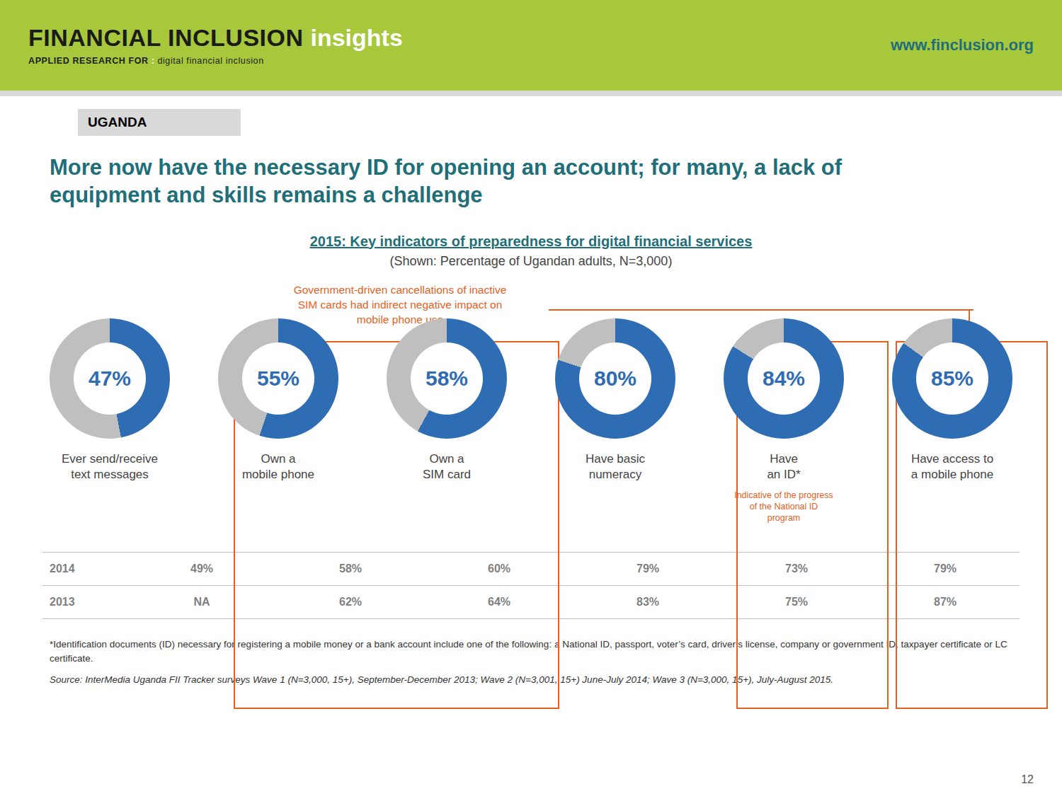FINANCIAL INCLUSION insights
APPLIED RESEARCH FOR: digital financial inclusion
www.finclusion.org
UGANDA
More now have the necessary ID for opening an account; for many, a lack of
equipment and skills remains a challenge
2015: Key indicators of preparedness for digital financial services
(Shown: Percentage of Ugandan adults, N=3,000)
Government-driven cancellations of inactive
SIM cards had indirect negative impact on
mobile phone use
47%
Ever send/receive
text messages
55%
Own a
mobile phone
58%
Own a
SIM card
80%
Have basic
numeracy
84%
Have
an ID*
Indicative of the progress
of the National ID
program
85%
Have access to
a mobile phone
| 2014 | 49% | 58% | 60% | 79% | 73% | 79% |
| 2013 | NA | 62% | 64% | 83% | 75% | 87% |
*Identification documents (ID) necessary for registering a mobile money or a bank account include one of the following: a National ID, passport, voter’s card, driver’s license, company or government ID, taxpayer certificate or LC certificate.
Source: InterMedia Uganda FII Tracker surveys Wave 1 (N=3,000, 15+), September-December 2013; Wave 2 (N=3,001, 15+) June-July 2014; Wave 3 (N=3,000, 15+), July-August 2015.
12